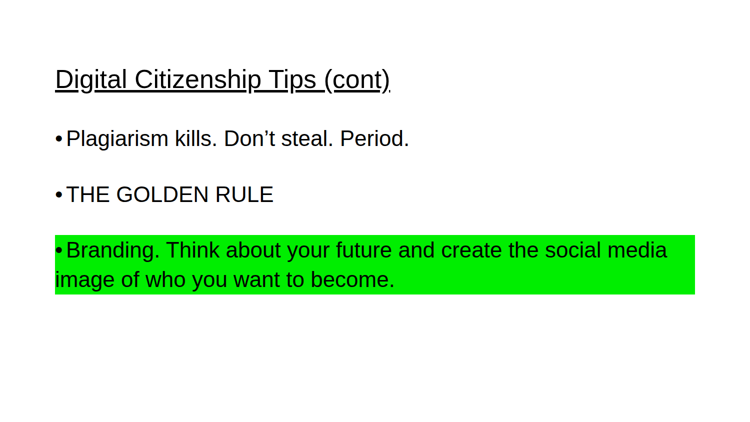Digital Citizenship Tips (cont)
Plagiarism kills. Don’t steal. Period.
THE GOLDEN RULE
Branding. Think about your future and create the social media image of who you want to become.